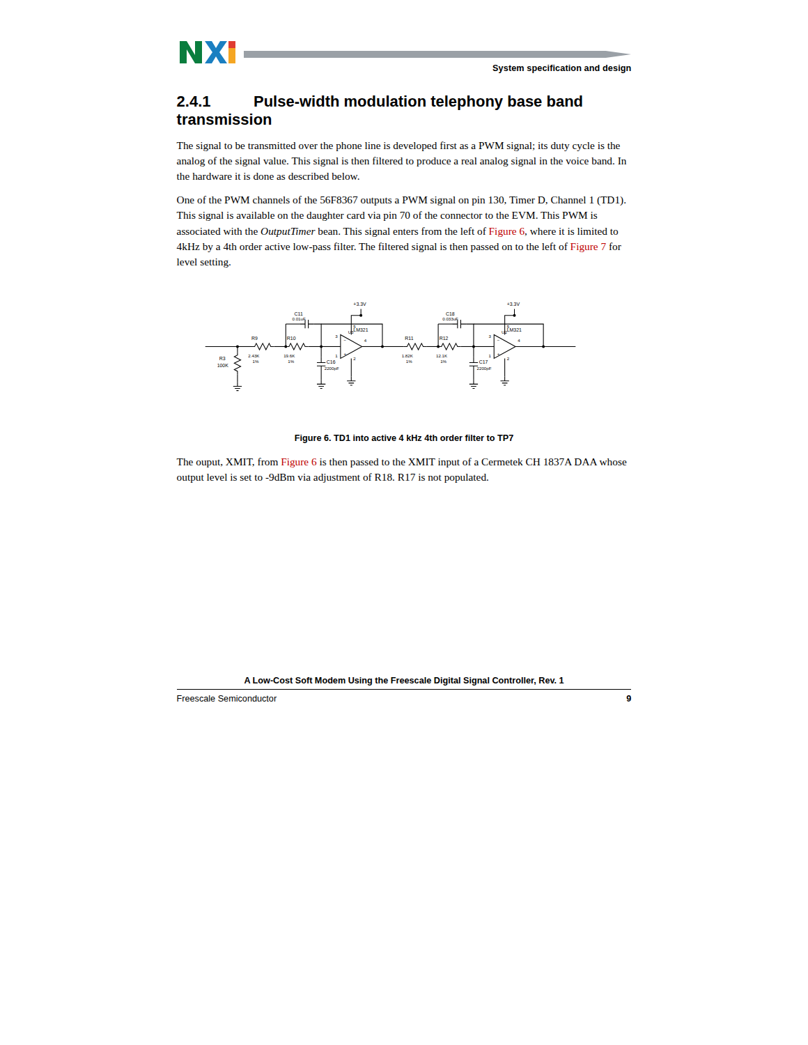System specification and design
2.4.1 Pulse-width modulation telephony base band transmission
The signal to be transmitted over the phone line is developed first as a PWM signal; its duty cycle is the analog of the signal value. This signal is then filtered to produce a real analog signal in the voice band. In the hardware it is done as described below.
One of the PWM channels of the 56F8367 outputs a PWM signal on pin 130, Timer D, Channel 1 (TD1). This signal is available on the daughter card via pin 70 of the connector to the EVM. This PWM is associated with the OutputTimer bean. This signal enters from the left of Figure 6, where it is limited to 4kHz by a 4th order active low-pass filter. The filtered signal is then passed on to the left of Figure 7 for level setting.
R3 100K R9 2.43K 1% R10 19.6K 1% C11 0.01uF C16 2200pF − + 3 1 4 LM321 U3 2 5 +3.3V R11 1.82K 1% R12 12.1K 1% C18 0.033uF C17 2200pF − + 3 1 4 LM321 U2 2 5 +3.3V
Figure 6. TD1 into active 4 kHz 4th order filter to TP7
The ouput, XMIT, from Figure 6 is then passed to the XMIT input of a Cermetek CH 1837A DAA whose output level is set to -9dBm via adjustment of R18. R17 is not populated.
A Low-Cost Soft Modem Using the Freescale Digital Signal Controller, Rev. 1
Freescale Semiconductor
9